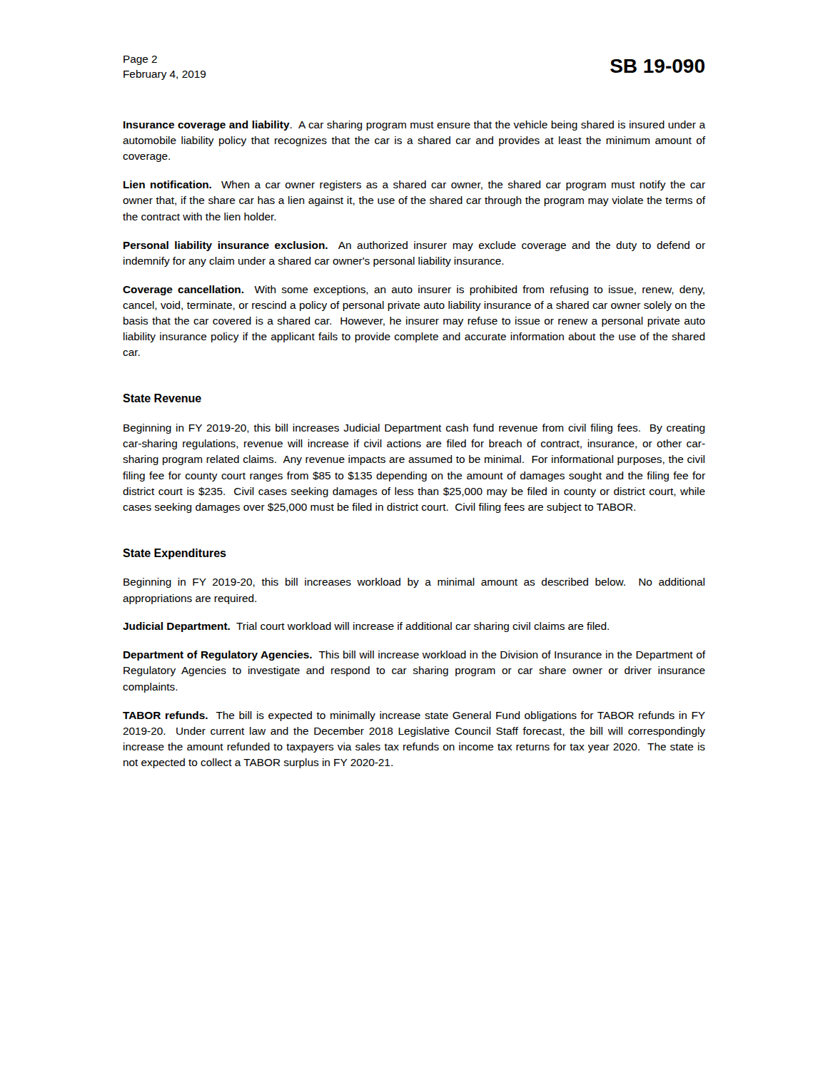Page 2
February 4, 2019
SB 19-090
Insurance coverage and liability. A car sharing program must ensure that the vehicle being shared is insured under a automobile liability policy that recognizes that the car is a shared car and provides at least the minimum amount of coverage.
Lien notification. When a car owner registers as a shared car owner, the shared car program must notify the car owner that, if the share car has a lien against it, the use of the shared car through the program may violate the terms of the contract with the lien holder.
Personal liability insurance exclusion. An authorized insurer may exclude coverage and the duty to defend or indemnify for any claim under a shared car owner's personal liability insurance.
Coverage cancellation. With some exceptions, an auto insurer is prohibited from refusing to issue, renew, deny, cancel, void, terminate, or rescind a policy of personal private auto liability insurance of a shared car owner solely on the basis that the car covered is a shared car. However, he insurer may refuse to issue or renew a personal private auto liability insurance policy if the applicant fails to provide complete and accurate information about the use of the shared car.
State Revenue
Beginning in FY 2019-20, this bill increases Judicial Department cash fund revenue from civil filing fees. By creating car-sharing regulations, revenue will increase if civil actions are filed for breach of contract, insurance, or other car-sharing program related claims. Any revenue impacts are assumed to be minimal. For informational purposes, the civil filing fee for county court ranges from $85 to $135 depending on the amount of damages sought and the filing fee for district court is $235. Civil cases seeking damages of less than $25,000 may be filed in county or district court, while cases seeking damages over $25,000 must be filed in district court. Civil filing fees are subject to TABOR.
State Expenditures
Beginning in FY 2019-20, this bill increases workload by a minimal amount as described below. No additional appropriations are required.
Judicial Department. Trial court workload will increase if additional car sharing civil claims are filed.
Department of Regulatory Agencies. This bill will increase workload in the Division of Insurance in the Department of Regulatory Agencies to investigate and respond to car sharing program or car share owner or driver insurance complaints.
TABOR refunds. The bill is expected to minimally increase state General Fund obligations for TABOR refunds in FY 2019-20. Under current law and the December 2018 Legislative Council Staff forecast, the bill will correspondingly increase the amount refunded to taxpayers via sales tax refunds on income tax returns for tax year 2020. The state is not expected to collect a TABOR surplus in FY 2020-21.